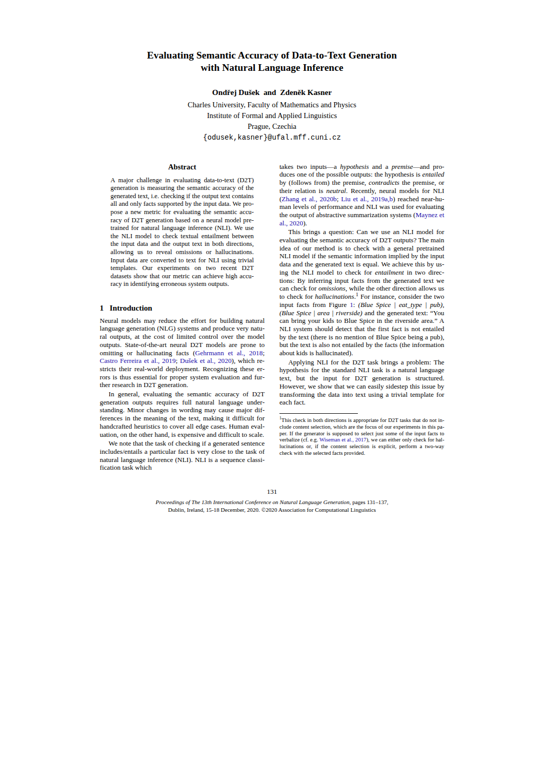Evaluating Semantic Accuracy of Data-to-Text Generation
with Natural Language Inference
Ondřej Dušek and Zdeněk Kasner
Charles University, Faculty of Mathematics and Physics
Institute of Formal and Applied Linguistics
Prague, Czechia
{odusek,kasner}@ufal.mff.cuni.cz
Abstract
A major challenge in evaluating data-to-text (D2T) generation is measuring the semantic accuracy of the generated text, i.e. checking if the output text contains all and only facts supported by the input data. We propose a new metric for evaluating the semantic accuracy of D2T generation based on a neural model pretrained for natural language inference (NLI). We use the NLI model to check textual entailment between the input data and the output text in both directions, allowing us to reveal omissions or hallucinations. Input data are converted to text for NLI using trivial templates. Our experiments on two recent D2T datasets show that our metric can achieve high accuracy in identifying erroneous system outputs.
1 Introduction
Neural models may reduce the effort for building natural language generation (NLG) systems and produce very natural outputs, at the cost of limited control over the model outputs. State-of-the-art neural D2T models are prone to omitting or hallucinating facts (Gehrmann et al., 2018; Castro Ferreira et al., 2019; Dušek et al., 2020), which restricts their real-world deployment. Recognizing these errors is thus essential for proper system evaluation and further research in D2T generation.
In general, evaluating the semantic accuracy of D2T generation outputs requires full natural language understanding. Minor changes in wording may cause major differences in the meaning of the text, making it difficult for handcrafted heuristics to cover all edge cases. Human evaluation, on the other hand, is expensive and difficult to scale.
We note that the task of checking if a generated sentence includes/entails a particular fact is very close to the task of natural language inference (NLI). NLI is a sequence classification task which
takes two inputs—a hypothesis and a premise—and produces one of the possible outputs: the hypothesis is entailed by (follows from) the premise, contradicts the premise, or their relation is neutral. Recently, neural models for NLI (Zhang et al., 2020b; Liu et al., 2019a,b) reached near-human levels of performance and NLI was used for evaluating the output of abstractive summarization systems (Maynez et al., 2020).
This brings a question: Can we use an NLI model for evaluating the semantic accuracy of D2T outputs? The main idea of our method is to check with a general pretrained NLI model if the semantic information implied by the input data and the generated text is equal. We achieve this by using the NLI model to check for entailment in two directions: By inferring input facts from the generated text we can check for omissions, while the other direction allows us to check for hallucinations.1 For instance, consider the two input facts from Figure 1: (Blue Spice | eat_type | pub), (Blue Spice | area | riverside) and the generated text: “You can bring your kids to Blue Spice in the riverside area.” A NLI system should detect that the first fact is not entailed by the text (there is no mention of Blue Spice being a pub), but the text is also not entailed by the facts (the information about kids is hallucinated).
Applying NLI for the D2T task brings a problem: The hypothesis for the standard NLI task is a natural language text, but the input for D2T generation is structured. However, we show that we can easily sidestep this issue by transforming the data into text using a trivial template for each fact.
1This check in both directions is appropriate for D2T tasks that do not include content selection, which are the focus of our experiments in this paper. If the generator is supposed to select just some of the input facts to verbalize (cf. e.g. Wiseman et al., 2017), we can either only check for hallucinations or, if the content selection is explicit, perform a two-way check with the selected facts provided.
131
Proceedings of The 13th International Conference on Natural Language Generation, pages 131–137,
Dublin, Ireland, 15-18 December, 2020. ©2020 Association for Computational Linguistics